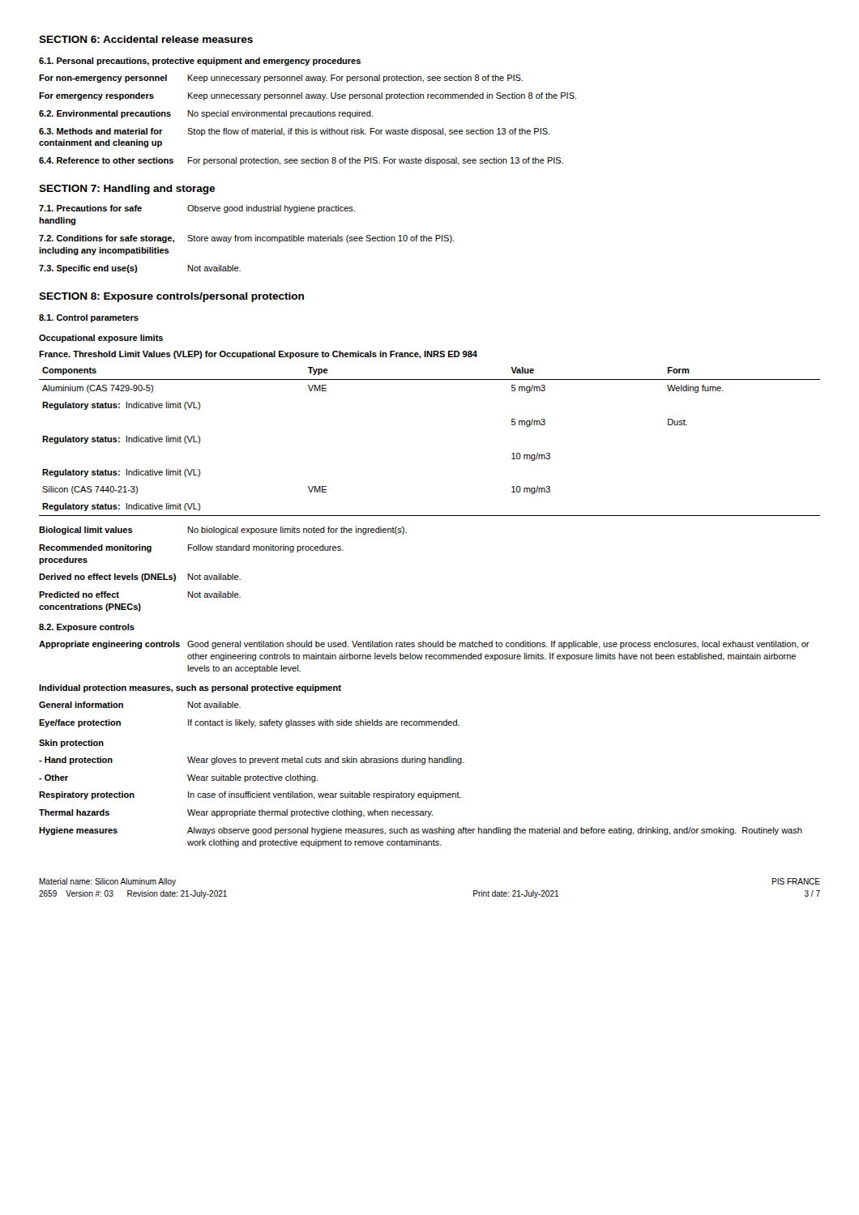SECTION 6: Accidental release measures
6.1. Personal precautions, protective equipment and emergency procedures
For non-emergency personnel
Keep unnecessary personnel away. For personal protection, see section 8 of the PIS.
For emergency responders
Keep unnecessary personnel away. Use personal protection recommended in Section 8 of the PIS.
6.2. Environmental precautions
No special environmental precautions required.
6.3. Methods and material for containment and cleaning up
Stop the flow of material, if this is without risk. For waste disposal, see section 13 of the PIS.
6.4. Reference to other sections
For personal protection, see section 8 of the PIS. For waste disposal, see section 13 of the PIS.
SECTION 7: Handling and storage
7.1. Precautions for safe handling
Observe good industrial hygiene practices.
7.2. Conditions for safe storage, including any incompatibilities
Store away from incompatible materials (see Section 10 of the PIS).
7.3. Specific end use(s)
Not available.
SECTION 8: Exposure controls/personal protection
8.1. Control parameters
Occupational exposure limits
France. Threshold Limit Values (VLEP) for Occupational Exposure to Chemicals in France, INRS ED 984
| Components | Type | Value | Form |
| --- | --- | --- | --- |
| Aluminium (CAS 7429-90-5) | VME | 5 mg/m3 | Welding fume. |
| Regulatory status: Indicative limit (VL) |
| | | 5 mg/m3 | Dust. |
| Regulatory status: Indicative limit (VL) |
| | | 10 mg/m3 | |
| Regulatory status: Indicative limit (VL) |
| Silicon (CAS 7440-21-3) | VME | 10 mg/m3 | |
| Regulatory status: Indicative limit (VL) |
Biological limit values
No biological exposure limits noted for the ingredient(s).
Recommended monitoring procedures
Follow standard monitoring procedures.
Derived no effect levels (DNELs)
Not available.
Predicted no effect concentrations (PNECs)
Not available.
8.2. Exposure controls
Appropriate engineering controls
Good general ventilation should be used. Ventilation rates should be matched to conditions. If applicable, use process enclosures, local exhaust ventilation, or other engineering controls to maintain airborne levels below recommended exposure limits. If exposure limits have not been established, maintain airborne levels to an acceptable level.
Individual protection measures, such as personal protective equipment
General information
Not available.
Eye/face protection
If contact is likely, safety glasses with side shields are recommended.
Skin protection
- Hand protection
Wear gloves to prevent metal cuts and skin abrasions during handling.
- Other
Wear suitable protective clothing.
Respiratory protection
In case of insufficient ventilation, wear suitable respiratory equipment.
Thermal hazards
Wear appropriate thermal protective clothing, when necessary.
Hygiene measures
Always observe good personal hygiene measures, such as washing after handling the material and before eating, drinking, and/or smoking. Routinely wash work clothing and protective equipment to remove contaminants.
Material name: Silicon Aluminum Alloy
PIS FRANCE
2659 Version #: 03 Revision date: 21-July-2021
Print date: 21-July-2021
3 / 7